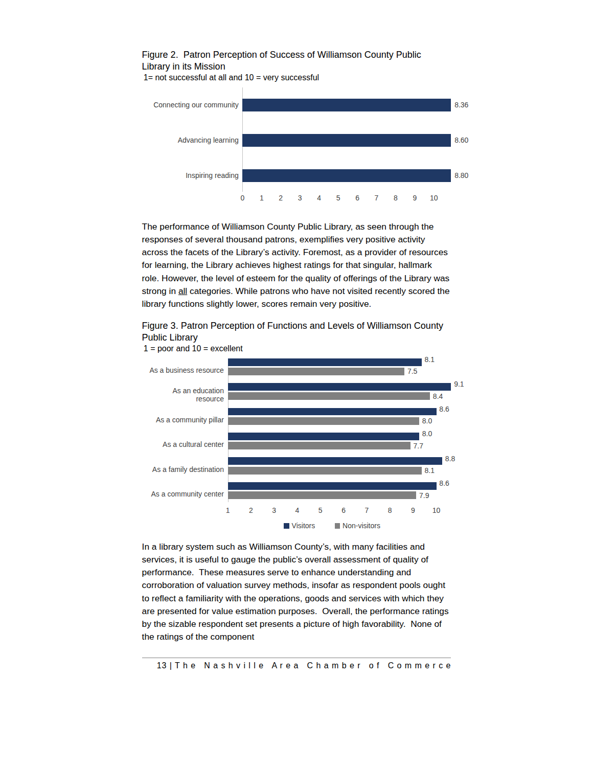Figure 2. Patron Perception of Success of Williamson County Public Library in its Mission
1= not successful at all and 10 = very successful
Connecting our community
8.36
Advancing learning
8.60
Inspiring reading
8.80
0 1 2 3 4 5 6 7 8 9 10
The performance of Williamson County Public Library, as seen through the responses of several thousand patrons, exemplifies very positive activity across the facets of the Library’s activity. Foremost, as a provider of resources for learning, the Library achieves highest ratings for that singular, hallmark role. However, the level of esteem for the quality of offerings of the Library was strong in all categories. While patrons who have not visited recently scored the library functions slightly lower, scores remain very positive.
Figure 3. Patron Perception of Functions and Levels of Williamson County Public Library
1 = poor and 10 = excellent
As a business resource
8.1
7.5
As an education
resource
9.1
8.4
As a community pillar
8.6
8.0
As a cultural center
8.0
7.7
As a family destination
8.8
8.1
As a community center
8.6
7.9
1 2 3 4 5 6 7 8 9 10
Visitors Non-visitors
In a library system such as Williamson County’s, with many facilities and services, it is useful to gauge the public’s overall assessment of quality of performance. These measures serve to enhance understanding and corroboration of valuation survey methods, insofar as respondent pools ought to reflect a familiarity with the operations, goods and services with which they are presented for value estimation purposes. Overall, the performance ratings by the sizable respondent set presents a picture of high favorability. None of the ratings of the component
13 | T h e N a s h v i l l e A r e a C h a m b e r o f C o m m e r c e